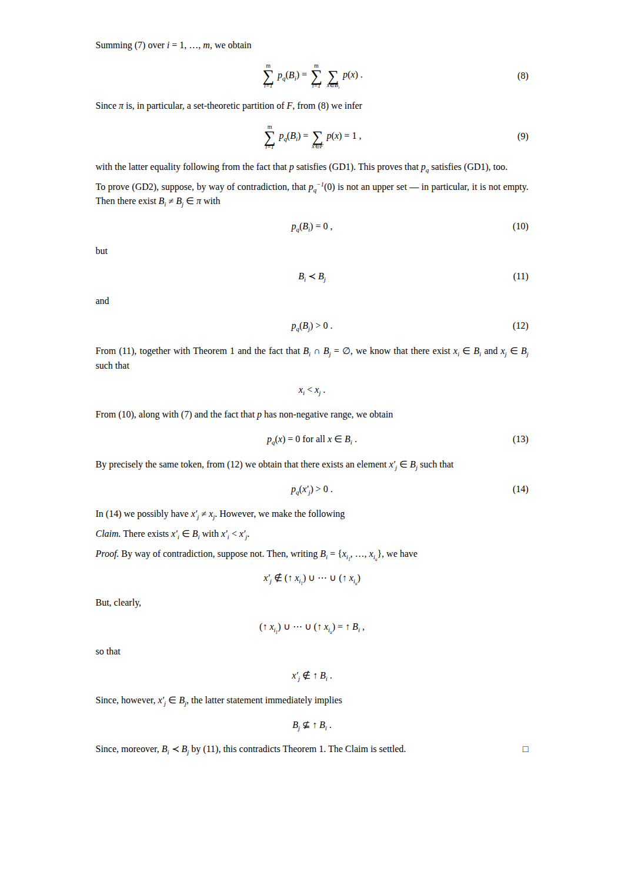Summing (7) over i = 1, …, m, we obtain
m∑i=1 pq(Bi) = m∑i=1 ∑x∈Bi p(x) .
(8)
Since π is, in particular, a set-theoretic partition of F, from (8) we infer
m∑i=1 pq(Bi) = ∑x∈F p(x) = 1 ,
(9)
with the latter equality following from the fact that p satisfies (GD1). This proves that pq satisfies (GD1), too.
To prove (GD2), suppose, by way of contradiction, that pq−1(0) is not an upper set — in particular, it is not empty. Then there exist Bi ≠ Bj ∈ π with
pq(Bi) = 0 ,
(10)
but
Bi ≺ Bj
(11)
and
pq(Bj) > 0 .
(12)
From (11), together with Theorem 1 and the fact that Bi ∩ Bj = ∅, we know that there exist xi ∈ Bi and xj ∈ Bj such that
xi < xj .
From (10), along with (7) and the fact that p has non-negative range, we obtain
pq(x) = 0 for all x ∈ Bi .
(13)
By precisely the same token, from (12) we obtain that there exists an element x′j ∈ Bj such that
pq(x′j) > 0 .
(14)
In (14) we possibly have x′j ≠ xj. However, we make the following
Claim. There exists x′i ∈ Bi with x′i < x′j.
Proof. By way of contradiction, suppose not. Then, writing Bi = {xi1, …, xiu}, we have
x′j ∉ (↑ xi1) ∪ ⋯ ∪ (↑ xiu)
But, clearly,
(↑ xi1) ∪ ⋯ ∪ (↑ xiu) = ↑ Bi ,
so that
x′j ∉ ↑ Bi .
Since, however, x′j ∈ Bj, the latter statement immediately implies
Bj ⊈ ↑ Bi .
Since, moreover, Bi ≺ Bj by (11), this contradicts Theorem 1. The Claim is settled.□